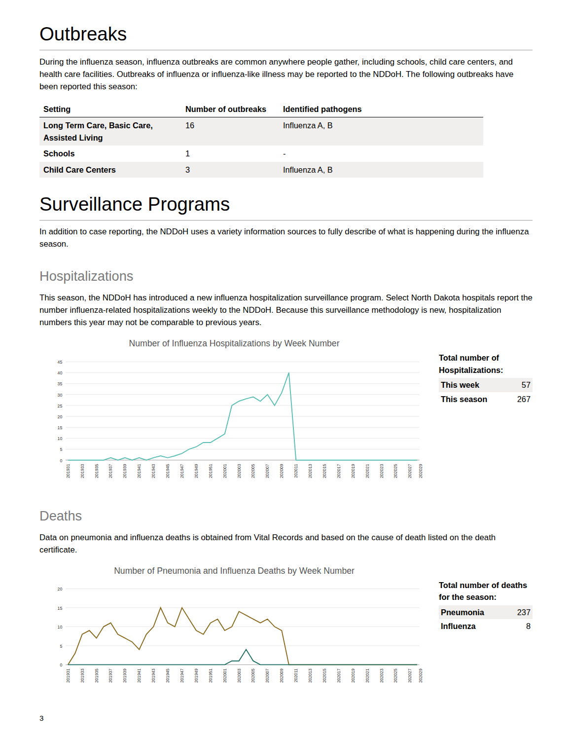Outbreaks
During the influenza season, influenza outbreaks are common anywhere people gather, including schools, child care centers, and health care facilities. Outbreaks of influenza or influenza-like illness may be reported to the NDDoH. The following outbreaks have been reported this season:
| Setting | Number of outbreaks | Identified pathogens |
| --- | --- | --- |
| Long Term Care, Basic Care, Assisted Living | 16 | Influenza A, B |
| Schools | 1 | - |
| Child Care Centers | 3 | Influenza A, B |
Surveillance Programs
In addition to case reporting, the NDDoH uses a variety information sources to fully describe of what is happening during the influenza season.
Hospitalizations
This season, the NDDoH has introduced a new influenza hospitalization surveillance program. Select North Dakota hospitals report the number influenza-related hospitalizations weekly to the NDDoH. Because this surveillance methodology is new, hospitalization numbers this year may not be comparable to previous years.
Number of Influenza Hospitalizations by Week Number
45 40 35 30 25 20 15 10 5 0 201931 201933 201935 201937 201939 201941 201943 201945 201947 201949 201951 202001 202003 202005 202007 202009 202011 202013 202015 202017 202019 202021 202023 202025 202027 202029
Total number of Hospitalizations:
| This week | 57 |
| This season | 267 |
Deaths
Data on pneumonia and influenza deaths is obtained from Vital Records and based on the cause of death listed on the death certificate.
Number of Pneumonia and Influenza Deaths by Week Number
20 15 10 5 0 201931 201933 201935 201937 201939 201941 201943 201945 201947 201949 201951 202001 202003 202005 202007 202009 202011 202013 202015 202017 202019 202021 202023 202025 202027 202029
Total number of deaths for the season:
| Pneumonia | 237 |
| Influenza | 8 |
3